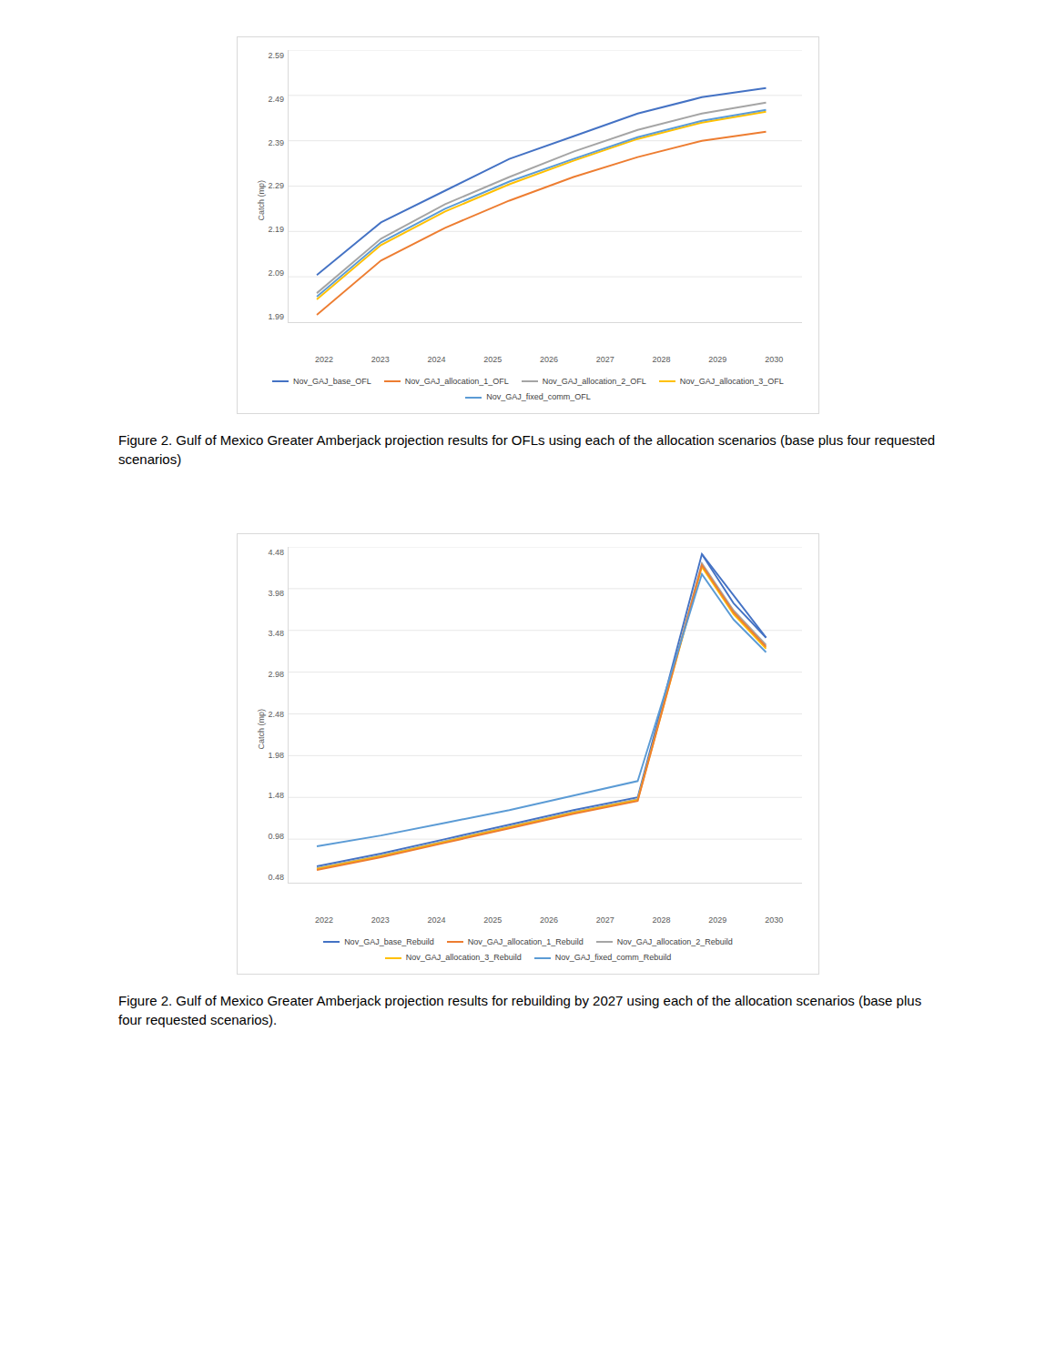Catch (mp)
2.59 2.49 2.39 2.29 2.19 2.09 1.99
2022 2023 2024 2025 2026 2027 2028 2029 2030
Nov_GAJ_base_OFL Nov_GAJ_allocation_1_OFL Nov_GAJ_allocation_2_OFL Nov_GAJ_allocation_3_OFL Nov_GAJ_fixed_comm_OFL
Figure 2. Gulf of Mexico Greater Amberjack projection results for OFLs using each of the allocation scenarios (base plus four requested scenarios)
Catch (mp)
4.48 3.98 3.48 2.98 2.48 1.98 1.48 0.98 0.48
2022 2023 2024 2025 2026 2027 2028 2029 2030
Nov_GAJ_base_Rebuild Nov_GAJ_allocation_1_Rebuild Nov_GAJ_allocation_2_Rebuild Nov_GAJ_allocation_3_Rebuild Nov_GAJ_fixed_comm_Rebuild
Figure 2. Gulf of Mexico Greater Amberjack projection results for rebuilding by 2027 using each of the allocation scenarios (base plus four requested scenarios).